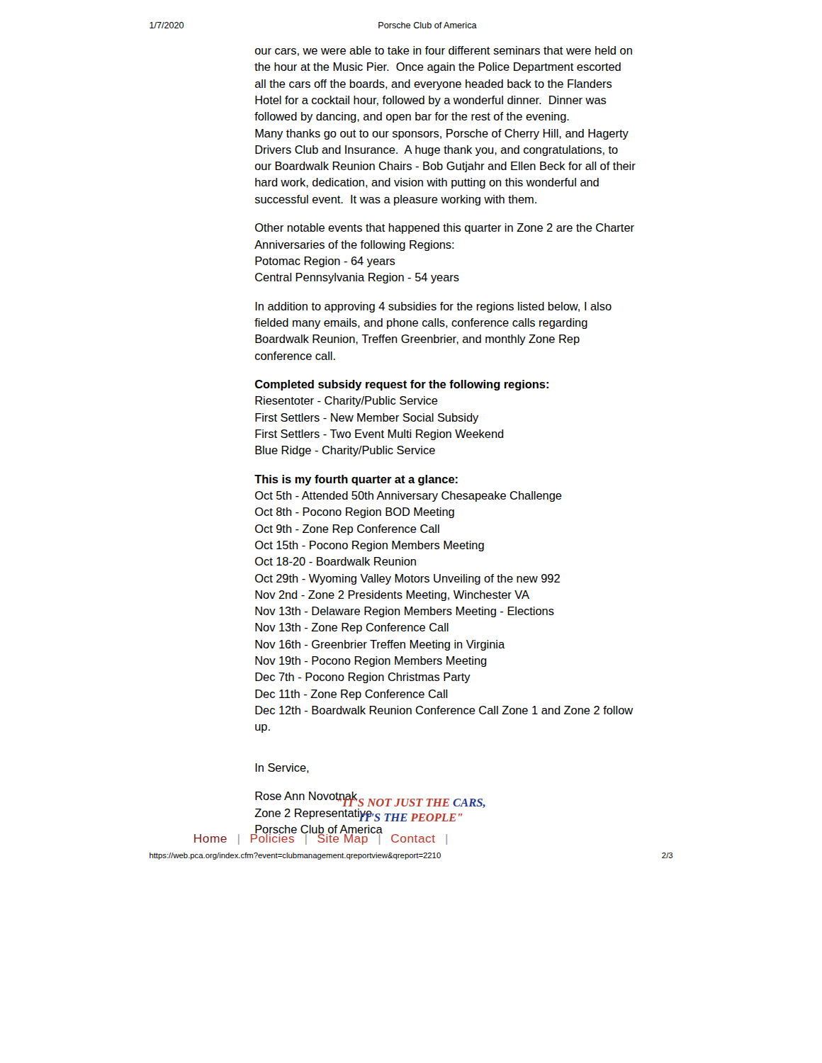1/7/2020
Porsche Club of America
our cars, we were able to take in four different seminars that were held on the hour at the Music Pier. Once again the Police Department escorted all the cars off the boards, and everyone headed back to the Flanders Hotel for a cocktail hour, followed by a wonderful dinner. Dinner was followed by dancing, and open bar for the rest of the evening.
Many thanks go out to our sponsors, Porsche of Cherry Hill, and Hagerty Drivers Club and Insurance. A huge thank you, and congratulations, to our Boardwalk Reunion Chairs - Bob Gutjahr and Ellen Beck for all of their hard work, dedication, and vision with putting on this wonderful and successful event. It was a pleasure working with them.
Other notable events that happened this quarter in Zone 2 are the Charter Anniversaries of the following Regions:
Potomac Region - 64 years
Central Pennsylvania Region - 54 years
In addition to approving 4 subsidies for the regions listed below, I also fielded many emails, and phone calls, conference calls regarding Boardwalk Reunion, Treffen Greenbrier, and monthly Zone Rep conference call.
Completed subsidy request for the following regions:
Riesentoter - Charity/Public Service
First Settlers - New Member Social Subsidy
First Settlers - Two Event Multi Region Weekend
Blue Ridge - Charity/Public Service
This is my fourth quarter at a glance:
Oct 5th - Attended 50th Anniversary Chesapeake Challenge
Oct 8th - Pocono Region BOD Meeting
Oct 9th - Zone Rep Conference Call
Oct 15th - Pocono Region Members Meeting
Oct 18-20 - Boardwalk Reunion
Oct 29th - Wyoming Valley Motors Unveiling of the new 992
Nov 2nd - Zone 2 Presidents Meeting, Winchester VA
Nov 13th - Delaware Region Members Meeting - Elections
Nov 13th - Zone Rep Conference Call
Nov 16th - Greenbrier Treffen Meeting in Virginia
Nov 19th - Pocono Region Members Meeting
Dec 7th - Pocono Region Christmas Party
Dec 11th - Zone Rep Conference Call
Dec 12th - Boardwalk Reunion Conference Call Zone 1 and Zone 2 follow up.
In Service,
Rose Ann Novotnak
Zone 2 Representative
Porsche Club of America
Home | Policies | Site Map | Contact |
"IT'S NOT JUST THE CARS,
IT'S THE PEOPLE"
https://web.pca.org/index.cfm?event=clubmanagement.qreportview&qreport=2210
2/3